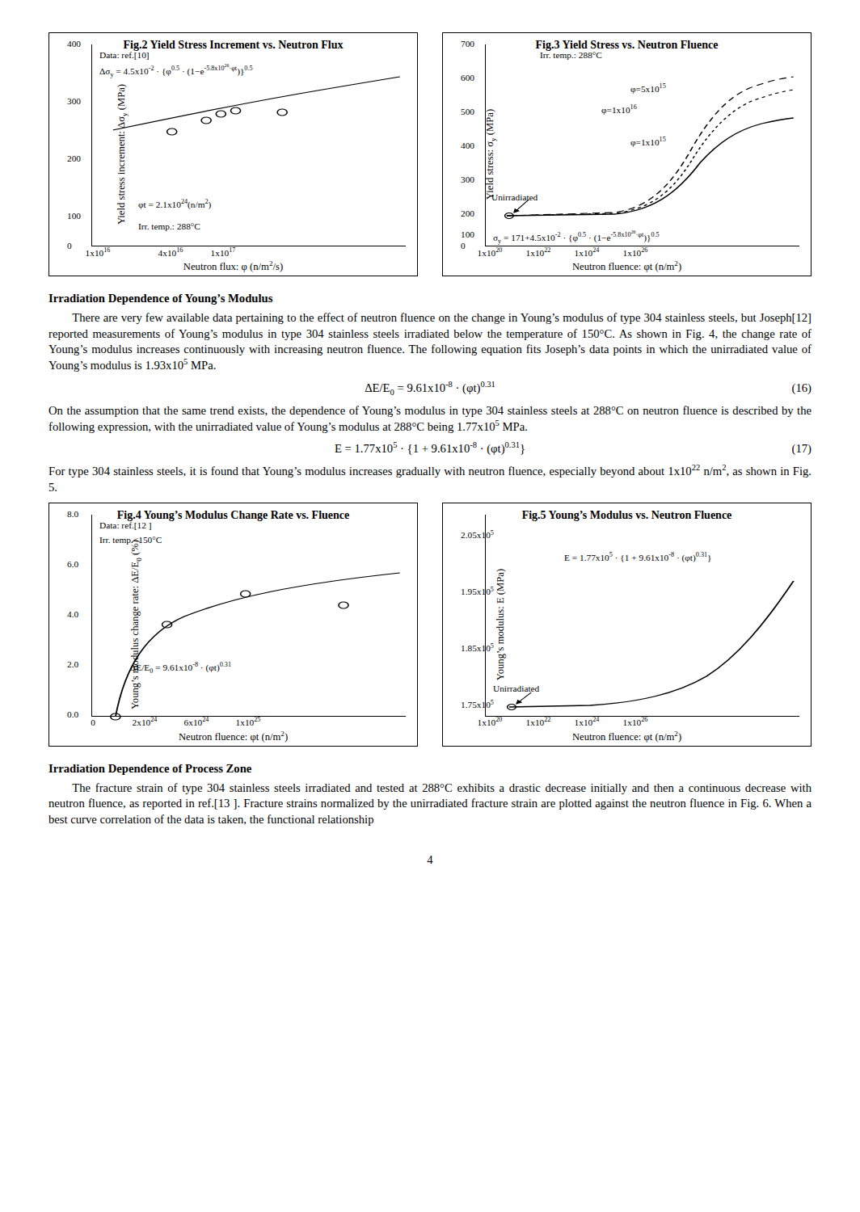Yield stress increment: Δσy (MPa)
400
300
200
100
0
1x1016
4x1016
1x1017
Neutron flux: φ (n/m2/s)
Data: ref.[10]
Δσy = 4.5x10-2 · {φ0.5 · (1−e-5.8x1026·φt)}0.5
φt = 2.1x1024(n/m2)
Irr. temp.: 288°C
Fig.2 Yield Stress Increment vs. Neutron Flux
Yield stress: σy (MPa)
700
600
500
400
300
200
100
0
1x1020
1x1022
1x1024
1x1026
Neutron fluence: φt (n/m2)
Irr. temp.: 288°C
φ=5x1015
φ=1x1016
φ=1x1015
Unirradiated
σy = 171+4.5x10-2 · {φ0.5 · (1−e-5.8x1026·φt)}0.5
Fig.3 Yield Stress vs. Neutron Fluence
Irradiation Dependence of Young’s Modulus
There are very few available data pertaining to the effect of neutron fluence on the change in Young’s modulus of type 304 stainless steels, but Joseph[12] reported measurements of Young’s modulus in type 304 stainless steels irradiated below the temperature of 150°C. As shown in Fig. 4, the change rate of Young’s modulus increases continuously with increasing neutron fluence. The following equation fits Joseph’s data points in which the unirradiated value of Young’s modulus is 1.93x105 MPa.
ΔE/E0 = 9.61x10-8 · (φt)0.31
(16)
On the assumption that the same trend exists, the dependence of Young’s modulus in type 304 stainless steels at 288°C on neutron fluence is described by the following expression, with the unirradiated value of Young’s modulus at 288°C being 1.77x105 MPa.
E = 1.77x105 · {1 + 9.61x10-8 · (φt)0.31}
(17)
For type 304 stainless steels, it is found that Young’s modulus increases gradually with neutron fluence, especially beyond about 1x1022 n/m2, as shown in Fig. 5.
Young’s modulus change rate: ΔE/E0 (%)
8.0
6.0
4.0
2.0
0.0
0
2x1024
6x1024
1x1025
Neutron fluence: φt (n/m2)
Data: ref.[12 ]
Irr. temp.<150°C
ΔE/E0 = 9.61x10-8 · (φt)0.31
Fig.4 Young’s Modulus Change Rate vs. Fluence
Young’s modulus: E (MPa)
2.05x105
1.95x105
1.85x105
1.75x105
1x1020
1x1022
1x1024
1x1026
Neutron fluence: φt (n/m2)
E = 1.77x105 · {1 + 9.61x10-8 · (φt)0.31}
Unirradiated
Fig.5 Young’s Modulus vs. Neutron Fluence
Irradiation Dependence of Process Zone
The fracture strain of type 304 stainless steels irradiated and tested at 288°C exhibits a drastic decrease initially and then a continuous decrease with neutron fluence, as reported in ref.[13 ]. Fracture strains normalized by the unirradiated fracture strain are plotted against the neutron fluence in Fig. 6. When a best curve correlation of the data is taken, the functional relationship
4